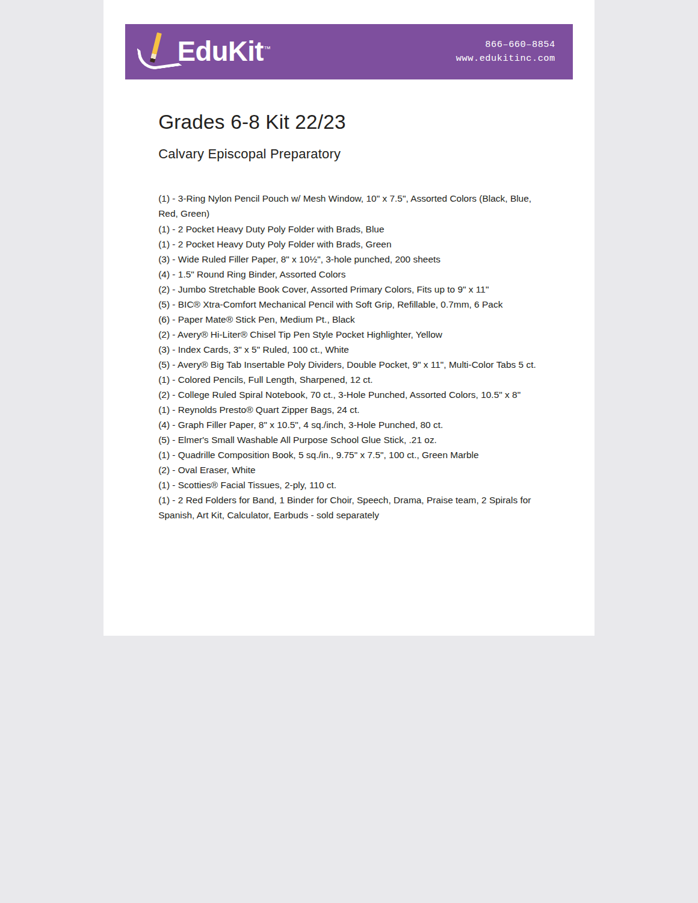EduKit™
866–660–8854
www.edukitinc.com
Grades 6-8 Kit 22/23
Calvary Episcopal Preparatory
(1) - 3-Ring Nylon Pencil Pouch w/ Mesh Window, 10" x 7.5", Assorted Colors (Black, Blue, Red, Green)
(1) - 2 Pocket Heavy Duty Poly Folder with Brads, Blue
(1) - 2 Pocket Heavy Duty Poly Folder with Brads, Green
(3) - Wide Ruled Filler Paper, 8" x 10½", 3-hole punched, 200 sheets
(4) - 1.5" Round Ring Binder, Assorted Colors
(2) - Jumbo Stretchable Book Cover, Assorted Primary Colors, Fits up to 9" x 11"
(5) - BIC® Xtra-Comfort Mechanical Pencil with Soft Grip, Refillable, 0.7mm, 6 Pack
(6) - Paper Mate® Stick Pen, Medium Pt., Black
(2) - Avery® Hi-Liter® Chisel Tip Pen Style Pocket Highlighter, Yellow
(3) - Index Cards, 3" x 5" Ruled, 100 ct., White
(5) - Avery® Big Tab Insertable Poly Dividers, Double Pocket, 9" x 11", Multi-Color Tabs 5 ct.
(1) - Colored Pencils, Full Length, Sharpened, 12 ct.
(2) - College Ruled Spiral Notebook, 70 ct., 3-Hole Punched, Assorted Colors, 10.5" x 8"
(1) - Reynolds Presto® Quart Zipper Bags, 24 ct.
(4) - Graph Filler Paper, 8" x 10.5", 4 sq./inch, 3-Hole Punched, 80 ct.
(5) - Elmer's Small Washable All Purpose School Glue Stick, .21 oz.
(1) - Quadrille Composition Book, 5 sq./in., 9.75" x 7.5", 100 ct., Green Marble
(2) - Oval Eraser, White
(1) - Scotties® Facial Tissues, 2-ply, 110 ct.
(1) - 2 Red Folders for Band, 1 Binder for Choir, Speech, Drama, Praise team, 2 Spirals for Spanish, Art Kit, Calculator, Earbuds - sold separately